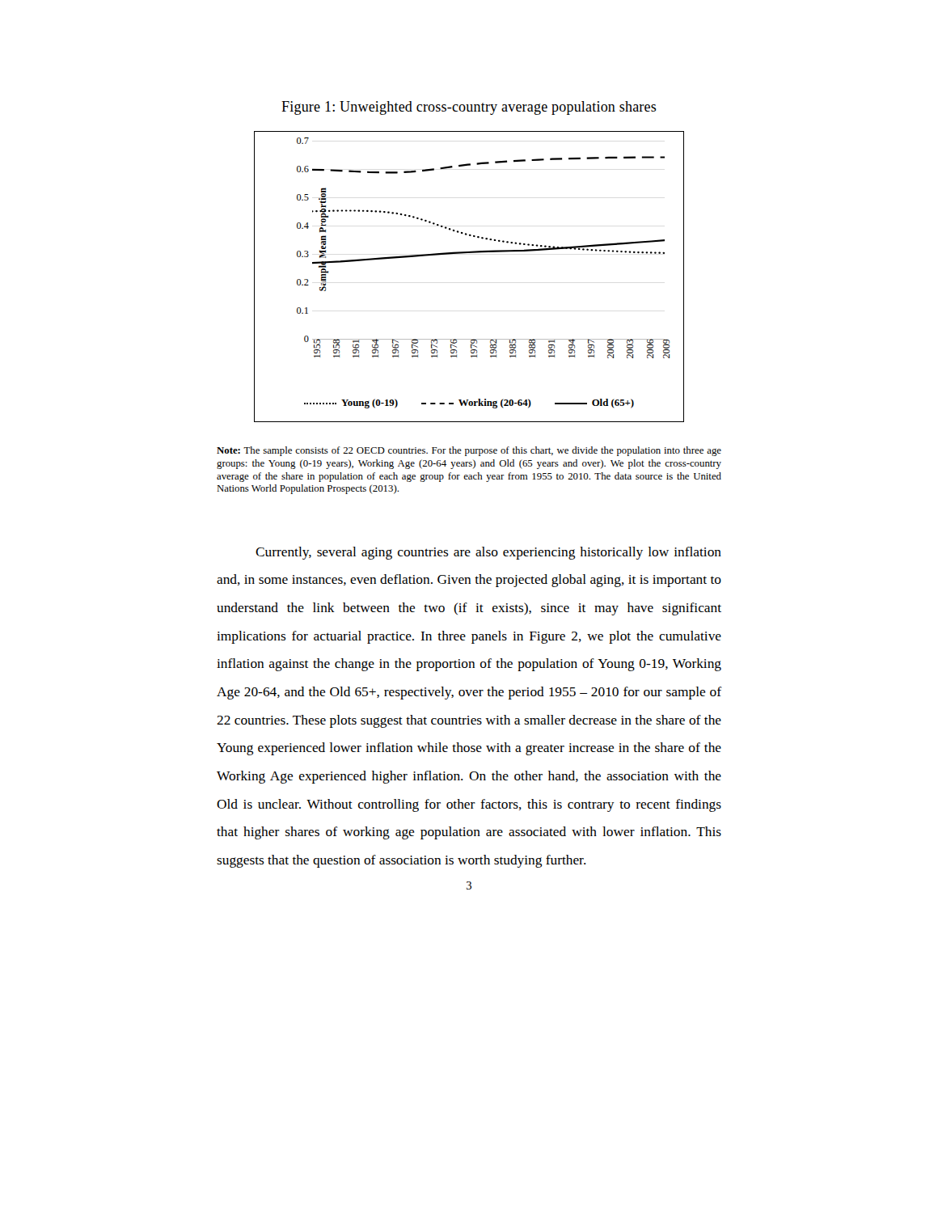Figure 1: Unweighted cross-country average population shares
Sample Mean Proportion
0.7
0.6
0.5
0.4
0.3
0.2
0.1
0
1955
1958
1961
1964
1967
1970
1973
1976
1979
1982
1985
1988
1991
1994
1997
2000
2003
2006
2009
Young (0-19)
Working (20-64)
Old (65+)
Note: The sample consists of 22 OECD countries. For the purpose of this chart, we divide the population into three age groups: the Young (0-19 years), Working Age (20-64 years) and Old (65 years and over). We plot the cross-country average of the share in population of each age group for each year from 1955 to 2010. The data source is the United Nations World Population Prospects (2013).
Currently, several aging countries are also experiencing historically low inflation and, in some instances, even deflation. Given the projected global aging, it is important to understand the link between the two (if it exists), since it may have significant implications for actuarial practice. In three panels in Figure 2, we plot the cumulative inflation against the change in the proportion of the population of Young 0-19, Working Age 20-64, and the Old 65+, respectively, over the period 1955 – 2010 for our sample of 22 countries. These plots suggest that countries with a smaller decrease in the share of the Young experienced lower inflation while those with a greater increase in the share of the Working Age experienced higher inflation. On the other hand, the association with the Old is unclear. Without controlling for other factors, this is contrary to recent findings that higher shares of working age population are associated with lower inflation. This suggests that the question of association is worth studying further.
3